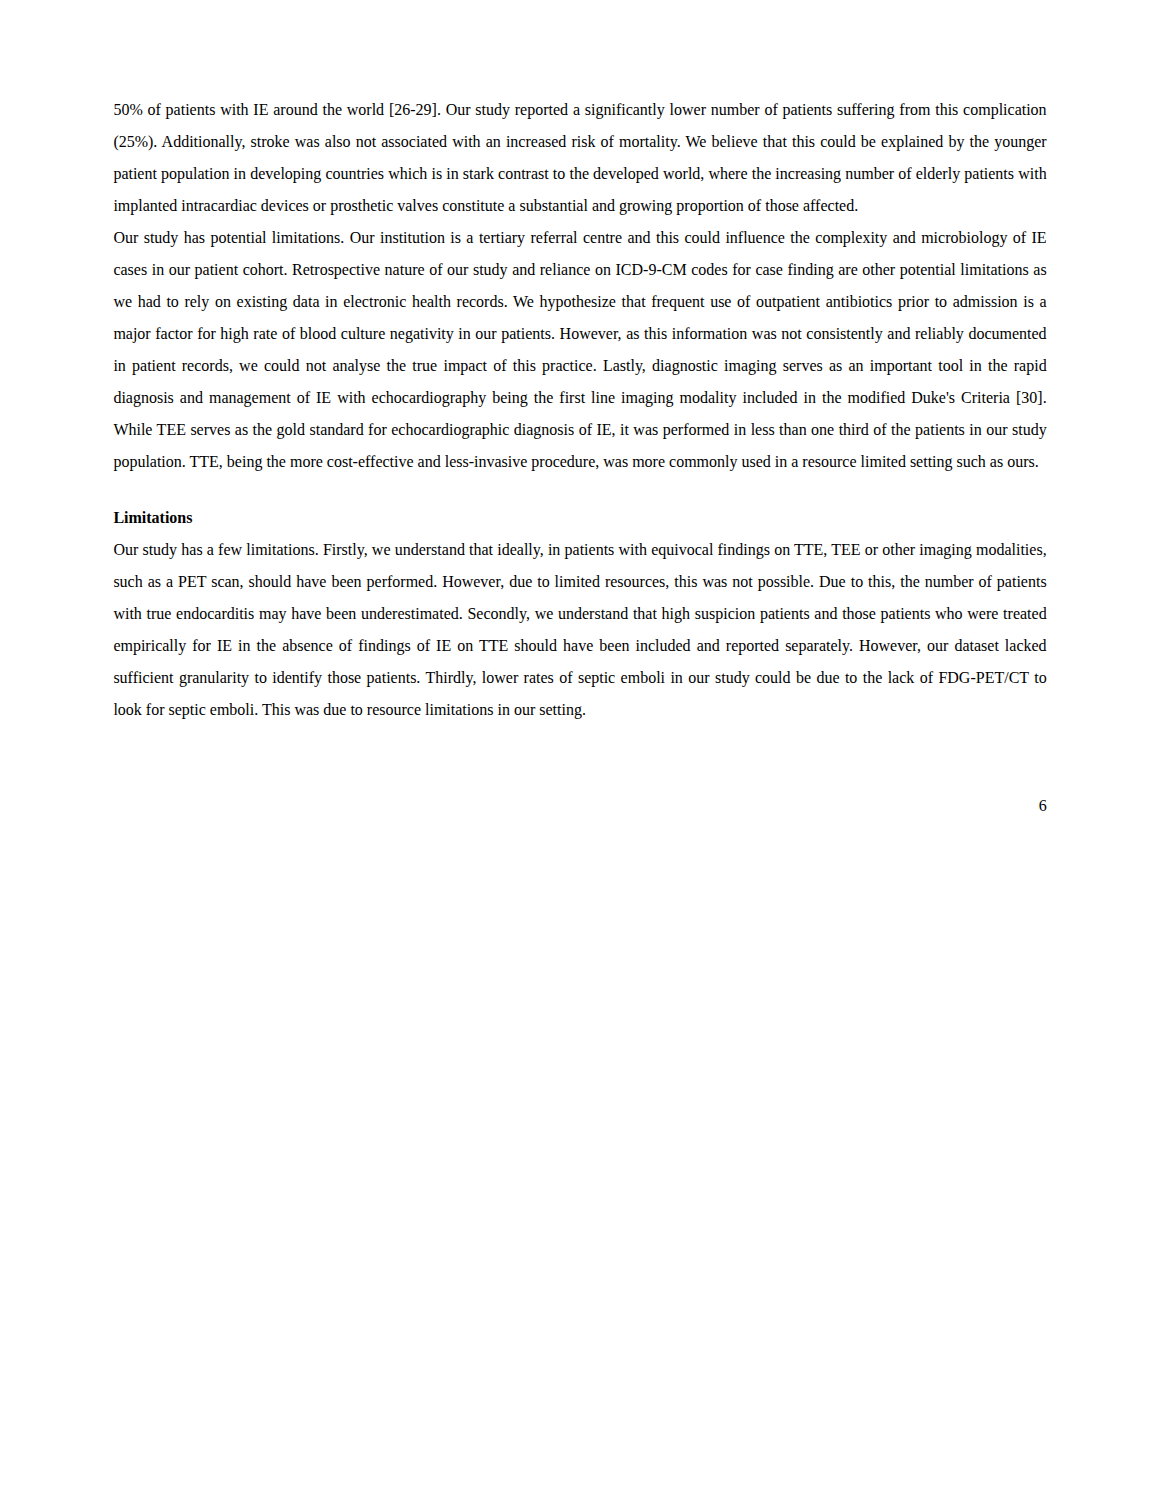50% of patients with IE around the world [26-29]. Our study reported a significantly lower number of patients suffering from this complication (25%). Additionally, stroke was also not associated with an increased risk of mortality. We believe that this could be explained by the younger patient population in developing countries which is in stark contrast to the developed world, where the increasing number of elderly patients with implanted intracardiac devices or prosthetic valves constitute a substantial and growing proportion of those affected.
Our study has potential limitations. Our institution is a tertiary referral centre and this could influence the complexity and microbiology of IE cases in our patient cohort. Retrospective nature of our study and reliance on ICD-9-CM codes for case finding are other potential limitations as we had to rely on existing data in electronic health records. We hypothesize that frequent use of outpatient antibiotics prior to admission is a major factor for high rate of blood culture negativity in our patients. However, as this information was not consistently and reliably documented in patient records, we could not analyse the true impact of this practice. Lastly, diagnostic imaging serves as an important tool in the rapid diagnosis and management of IE with echocardiography being the first line imaging modality included in the modified Duke's Criteria [30]. While TEE serves as the gold standard for echocardiographic diagnosis of IE, it was performed in less than one third of the patients in our study population. TTE, being the more cost-effective and less-invasive procedure, was more commonly used in a resource limited setting such as ours.
Limitations
Our study has a few limitations. Firstly, we understand that ideally, in patients with equivocal findings on TTE, TEE or other imaging modalities, such as a PET scan, should have been performed. However, due to limited resources, this was not possible. Due to this, the number of patients with true endocarditis may have been underestimated. Secondly, we understand that high suspicion patients and those patients who were treated empirically for IE in the absence of findings of IE on TTE should have been included and reported separately. However, our dataset lacked sufficient granularity to identify those patients. Thirdly, lower rates of septic emboli in our study could be due to the lack of FDG-PET/CT to look for septic emboli. This was due to resource limitations in our setting.
6